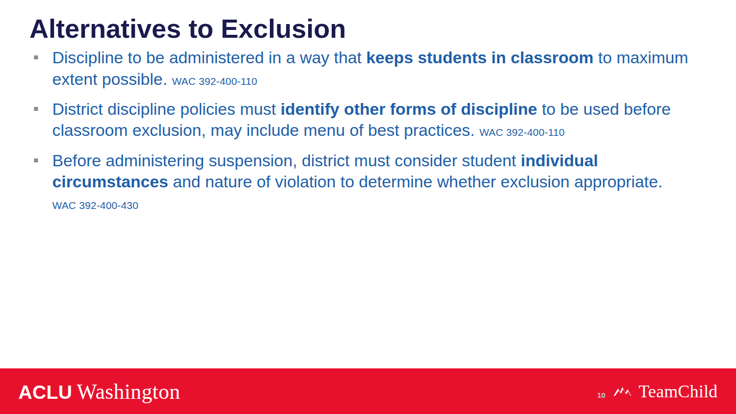Alternatives to Exclusion
Discipline to be administered in a way that keeps students in classroom to maximum extent possible. WAC 392-400-110
District discipline policies must identify other forms of discipline to be used before classroom exclusion, may include menu of best practices. WAC 392-400-110
Before administering suspension, district must consider student individual circumstances and nature of violation to determine whether exclusion appropriate. WAC 392-400-430
ACLU Washington
10
Team Child